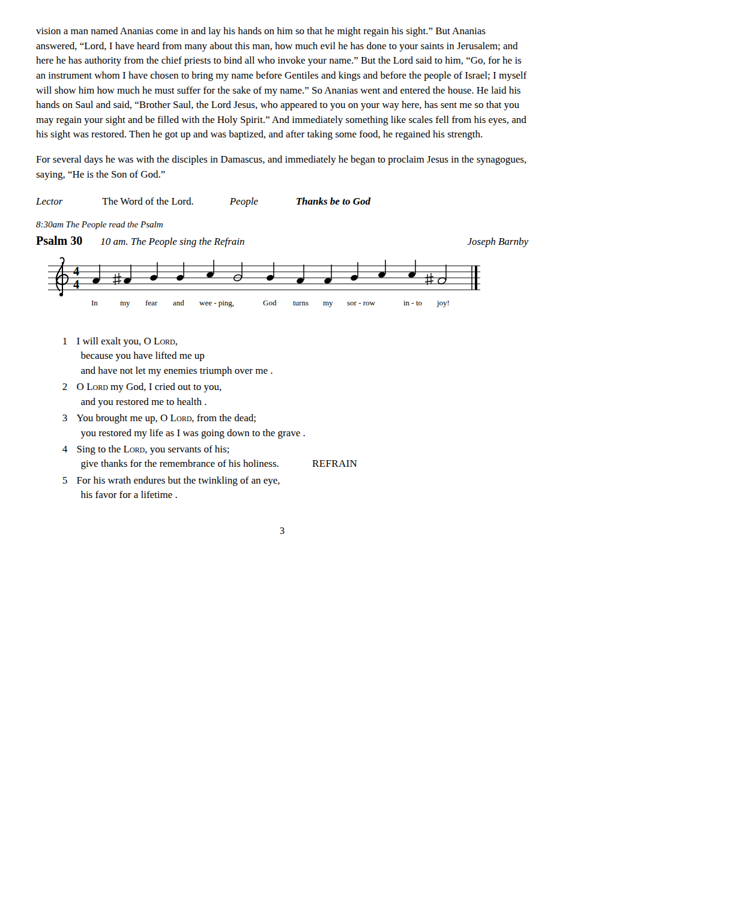vision a man named Ananias come in and lay his hands on him so that he might regain his sight.” But Ananias answered, “Lord, I have heard from many about this man, how much evil he has done to your saints in Jerusalem; and here he has authority from the chief priests to bind all who invoke your name.” But the Lord said to him, “Go, for he is an instrument whom I have chosen to bring my name before Gentiles and kings and before the people of Israel; I myself will show him how much he must suffer for the sake of my name.” So Ananias went and entered the house. He laid his hands on Saul and said, “Brother Saul, the Lord Jesus, who appeared to you on your way here, has sent me so that you may regain your sight and be filled with the Holy Spirit.” And immediately something like scales fell from his eyes, and his sight was restored. Then he got up and was baptized, and after taking some food, he regained his strength.
For several days he was with the disciples in Damascus, and immediately he began to proclaim Jesus in the synagogues, saying, “He is the Son of God.”
Lector The Word of the Lord. People Thanks be to God
8:30am The People read the Psalm
Psalm 30 10 am. The People sing the Refrain Joseph Barnby
4 4 In my fear and wee - ping, God turns my sor - row in - to joy!
1 I will exalt you, O Lord, because you have lifted me up and have not let my enemies triumph over me .
2 O Lord my God, I cried out to you, and you restored me to health .
3 You brought me up, O Lord, from the dead; you restored my life as I was going down to the grave .
4 Sing to the Lord, you servants of his; give thanks for the remembrance of his holiness. REFRAIN
5 For his wrath endures but the twinkling of an eye, his favor for a lifetime .
3